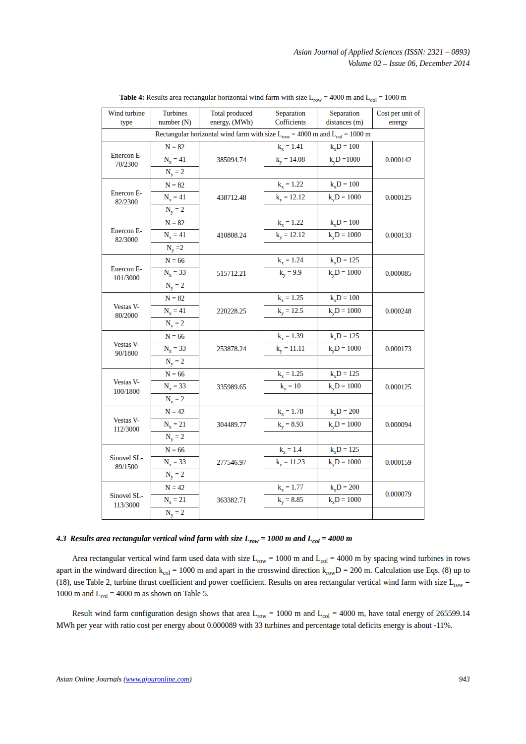Asian Journal of Applied Sciences (ISSN: 2321 – 0893)
Volume 02 – Issue 06, December 2014
Table 4: Results area rectangular horizontal wind farm with size Lrow = 4000 m and Lcol = 1000 m
| Wind turbine type | Turbines number (N) | Total produced energy, (MWh) | Separation Cofficients | Separation distances (m) | Cost per unit of energy |
| --- | --- | --- | --- | --- | --- |
| Rectangular horizontal wind farm with size L row = 4000 m and L col = 1000 m |
| Enercon E-70/2300 | N = 82 | 385094.74 | k x = 1.41 | k x D = 100 | 0.000142 |
| N x = 41 | k y = 14.08 | k y D =1000 |
| N y = 2 | | |
| Enercon E-82/2300 | N = 82 | 438712.48 | k x = 1.22 | k x D = 100 | 0.000125 |
| N x = 41 | k y = 12.12 | k y D = 1000 |
| N y = 2 | | |
| Enercon E-82/3000 | N = 82 | 410808.24 | k x = 1.22 | k x D = 100 | 0.000133 |
| N x = 41 | k y = 12.12 | k y D = 1000 |
| N y =2 | | |
| Enercon E-101/3000 | N = 66 | 515712.21 | k x = 1.24 | k x D = 125 | 0.000085 |
| N x = 33 | k y = 9.9 | k y D = 1000 |
| N y = 2 | | |
| Vestas V-80/2000 | N = 82 | 220228.25 | k x = 1.25 | k x D = 100 | 0.000248 |
| N x = 41 | k y = 12.5 | k y D = 1000 |
| N y = 2 | | |
| Vestas V-90/1800 | N = 66 | 253878.24 | k x = 1.39 | k x D = 125 | 0.000173 |
| N x = 33 | k y = 11.11 | k y D = 1000 |
| N y = 2 | | |
| Vestas V-100/1800 | N = 66 | 335989.65 | k x = 1.25 | k x D = 125 | 0.000125 |
| N x = 33 | k y = 10 | k y D = 1000 |
| N y = 2 | | |
| Vestas V-112/3000 | N = 42 | 304489.77 | k x = 1.78 | k x D = 200 | 0.000094 |
| N x = 21 | k y = 8.93 | k y D = 1000 |
| N y = 2 | | |
| Sinovel SL-89/1500 | N = 66 | 277546.97 | k x = 1.4 | k x D = 125 | 0.000159 |
| N x = 33 | k y = 11.23 | k y D = 1000 |
| N y = 2 | | |
| Sinovel SL-113/3000 | N = 42 | 363382.71 | k x = 1.77 | k x D = 200 | 0.000079 |
| N x = 21 | k y = 8.85 | k x D = 1000 |
| N y = 2 | | | |
4.3 Results area rectangular vertical wind farm with size Lrow = 1000 m and Lcol = 4000 m
Area rectangular vertical wind farm used data with size Lrow = 1000 m and Lcol = 4000 m by spacing wind turbines in rows apart in the windward direction kcol = 1000 m and apart in the crosswind direction krowD = 200 m. Calculation use Eqs. (8) up to (18), use Table 2, turbine thrust coefficient and power coefficient. Results on area rectangular vertical wind farm with size Lrow = 1000 m and Lcol = 4000 m as shown on Table 5.
Result wind farm configuration design shows that area Lrow = 1000 m and Lcol = 4000 m, have total energy of 265599.14 MWh per year with ratio cost per energy about 0.000089 with 33 turbines and percentage total deficits energy is about -11%.
Asian Online Journals (www.ajouronline.com) 943